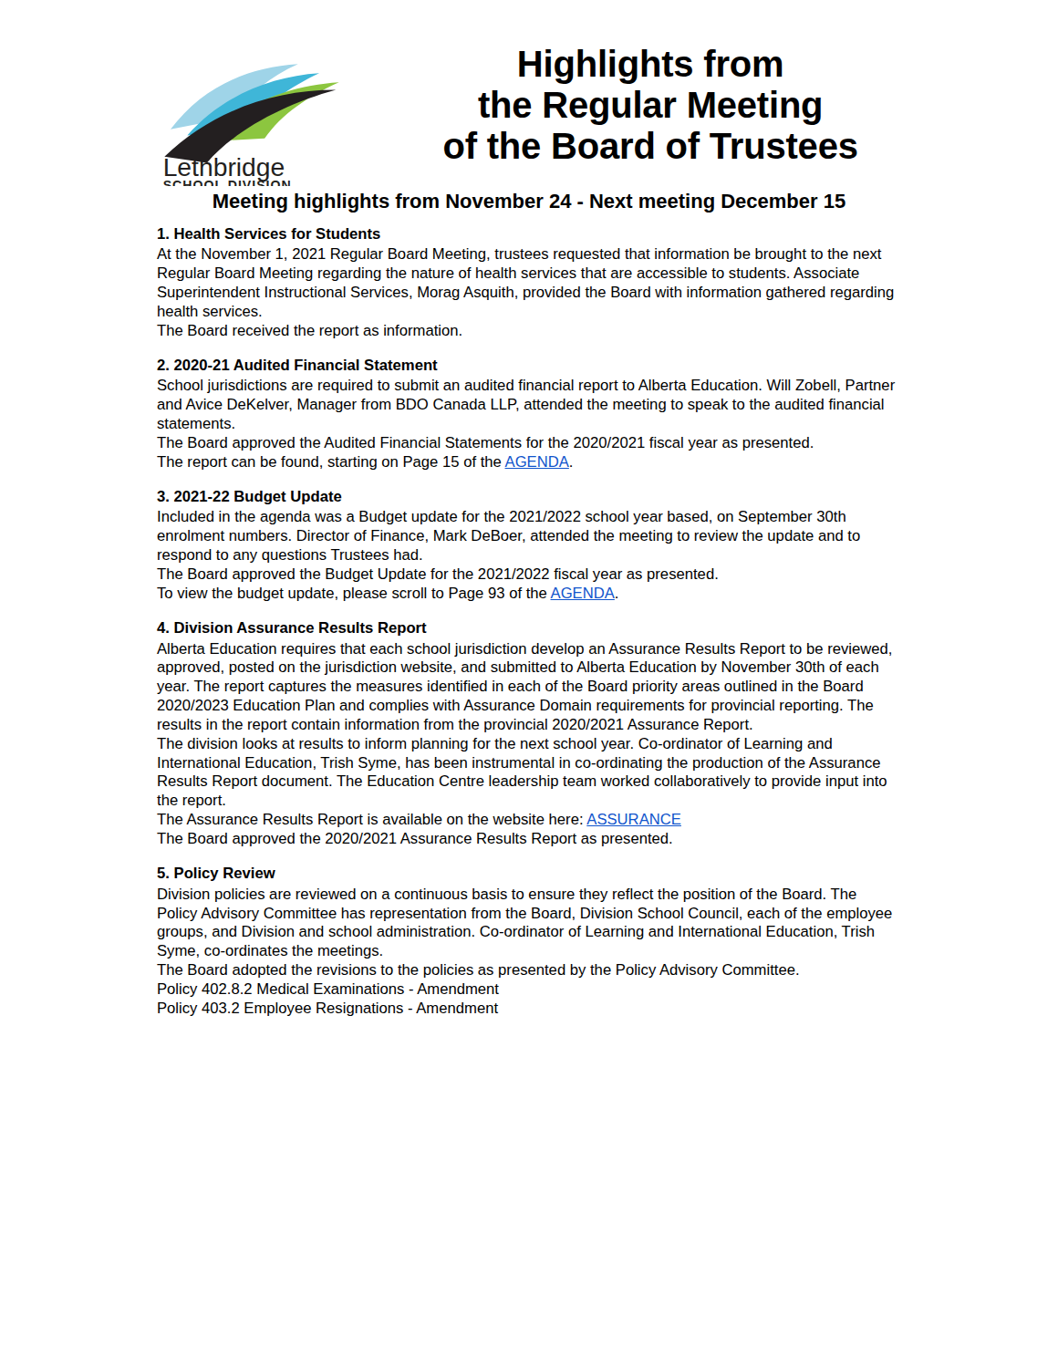Lethbridge SCHOOL DIVISION
Highlights from
the Regular Meeting
of the Board of Trustees
Meeting highlights from November 24 - Next meeting December 15
1. Health Services for Students
At the November 1, 2021 Regular Board Meeting, trustees requested that information be brought to the next Regular Board Meeting regarding the nature of health services that are accessible to students. Associate Superintendent Instructional Services, Morag Asquith, provided the Board with information gathered regarding health services.
The Board received the report as information.
2. 2020-21 Audited Financial Statement
School jurisdictions are required to submit an audited financial report to Alberta Education. Will Zobell, Partner and Avice DeKelver, Manager from BDO Canada LLP, attended the meeting to speak to the audited financial statements.
The Board approved the Audited Financial Statements for the 2020/2021 fiscal year as presented.
The report can be found, starting on Page 15 of the AGENDA.
3. 2021-22 Budget Update
Included in the agenda was a Budget update for the 2021/2022 school year based, on September 30th enrolment numbers. Director of Finance, Mark DeBoer, attended the meeting to review the update and to respond to any questions Trustees had.
The Board approved the Budget Update for the 2021/2022 fiscal year as presented.
To view the budget update, please scroll to Page 93 of the AGENDA.
4. Division Assurance Results Report
Alberta Education requires that each school jurisdiction develop an Assurance Results Report to be reviewed, approved, posted on the jurisdiction website, and submitted to Alberta Education by November 30th of each year. The report captures the measures identified in each of the Board priority areas outlined in the Board 2020/2023 Education Plan and complies with Assurance Domain requirements for provincial reporting. The results in the report contain information from the provincial 2020/2021 Assurance Report.
The division looks at results to inform planning for the next school year. Co-ordinator of Learning and International Education, Trish Syme, has been instrumental in co-ordinating the production of the Assurance Results Report document. The Education Centre leadership team worked collaboratively to provide input into the report.
The Assurance Results Report is available on the website here: ASSURANCE
The Board approved the 2020/2021 Assurance Results Report as presented.
5. Policy Review
Division policies are reviewed on a continuous basis to ensure they reflect the position of the Board. The Policy Advisory Committee has representation from the Board, Division School Council, each of the employee groups, and Division and school administration. Co-ordinator of Learning and International Education, Trish Syme, co-ordinates the meetings.
The Board adopted the revisions to the policies as presented by the Policy Advisory Committee.
Policy 402.8.2 Medical Examinations - Amendment
Policy 403.2 Employee Resignations - Amendment